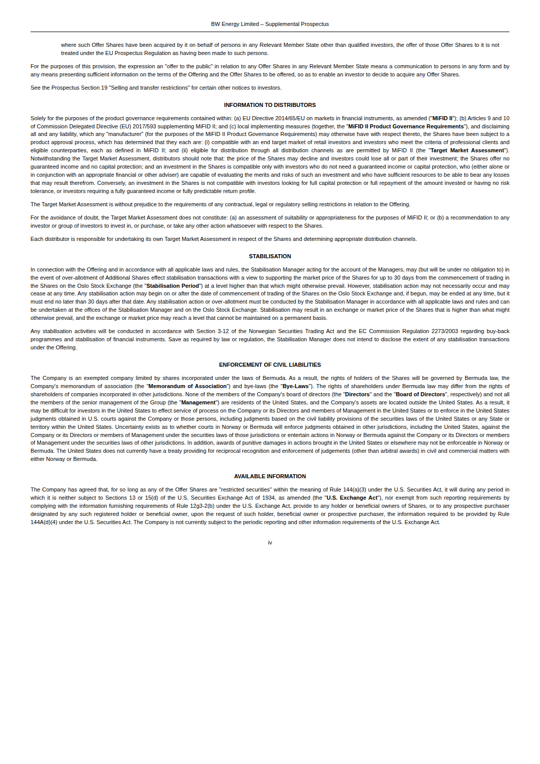BW Energy Limited – Supplemental Prospectus
where such Offer Shares have been acquired by it on behalf of persons in any Relevant Member State other than qualified investors, the offer of those Offer Shares to it is not treated under the EU Prospectus Regulation as having been made to such persons.
For the purposes of this provision, the expression an "offer to the public" in relation to any Offer Shares in any Relevant Member State means a communication to persons in any form and by any means presenting sufficient information on the terms of the Offering and the Offer Shares to be offered, so as to enable an investor to decide to acquire any Offer Shares.
See the Prospectus Section 19 "Selling and transfer restrictions" for certain other notices to investors.
INFORMATION TO DISTRIBUTORS
Solely for the purposes of the product governance requirements contained within: (a) EU Directive 2014/65/EU on markets in financial instruments, as amended ("MiFID II"); (b) Articles 9 and 10 of Commission Delegated Directive (EU) 2017/593 supplementing MiFID II; and (c) local implementing measures (together, the "MiFID II Product Governance Requirements"), and disclaiming all and any liability, which any "manufacturer" (for the purposes of the MiFID II Product Governance Requirements) may otherwise have with respect thereto, the Shares have been subject to a product approval process, which has determined that they each are: (i) compatible with an end target market of retail investors and investors who meet the criteria of professional clients and eligible counterparties, each as defined in MiFID II; and (ii) eligible for distribution through all distribution channels as are permitted by MiFID II (the "Target Market Assessment"). Notwithstanding the Target Market Assessment, distributors should note that: the price of the Shares may decline and investors could lose all or part of their investment; the Shares offer no guaranteed income and no capital protection; and an investment in the Shares is compatible only with investors who do not need a guaranteed income or capital protection, who (either alone or in conjunction with an appropriate financial or other adviser) are capable of evaluating the merits and risks of such an investment and who have sufficient resources to be able to bear any losses that may result therefrom. Conversely, an investment in the Shares is not compatible with investors looking for full capital protection or full repayment of the amount invested or having no risk tolerance, or investors requiring a fully guaranteed income or fully predictable return profile.
The Target Market Assessment is without prejudice to the requirements of any contractual, legal or regulatory selling restrictions in relation to the Offering.
For the avoidance of doubt, the Target Market Assessment does not constitute: (a) an assessment of suitability or appropriateness for the purposes of MiFID II; or (b) a recommendation to any investor or group of investors to invest in, or purchase, or take any other action whatsoever with respect to the Shares.
Each distributor is responsible for undertaking its own Target Market Assessment in respect of the Shares and determining appropriate distribution channels.
STABILISATION
In connection with the Offering and in accordance with all applicable laws and rules, the Stabilisation Manager acting for the account of the Managers, may (but will be under no obligation to) in the event of over-allotment of Additional Shares effect stabilisation transactions with a view to supporting the market price of the Shares for up to 30 days from the commencement of trading in the Shares on the Oslo Stock Exchange (the "Stabilisation Period") at a level higher than that which might otherwise prevail. However, stabilisation action may not necessarily occur and may cease at any time. Any stabilisation action may begin on or after the date of commencement of trading of the Shares on the Oslo Stock Exchange and, if begun, may be ended at any time, but it must end no later than 30 days after that date. Any stabilisation action or over-allotment must be conducted by the Stabilisation Manager in accordance with all applicable laws and rules and can be undertaken at the offices of the Stabilisation Manager and on the Oslo Stock Exchange. Stabilisation may result in an exchange or market price of the Shares that is higher than what might otherwise prevail, and the exchange or market price may reach a level that cannot be maintained on a permanent basis.
Any stabilisation activities will be conducted in accordance with Section 3-12 of the Norwegian Securities Trading Act and the EC Commission Regulation 2273/2003 regarding buy-back programmes and stabilisation of financial instruments. Save as required by law or regulation, the Stabilisation Manager does not intend to disclose the extent of any stabilisation transactions under the Offering.
ENFORCEMENT OF CIVIL LIABILITIES
The Company is an exempted company limited by shares incorporated under the laws of Bermuda. As a result, the rights of holders of the Shares will be governed by Bermuda law, the Company's memorandum of association (the "Memorandum of Association") and bye-laws (the "Bye-Laws"). The rights of shareholders under Bermuda law may differ from the rights of shareholders of companies incorporated in other jurisdictions. None of the members of the Company's board of directors (the "Directors" and the "Board of Directors", respectively) and not all the members of the senior management of the Group (the "Management") are residents of the United States, and the Company's assets are located outside the United States. As a result, it may be difficult for investors in the United States to effect service of process on the Company or its Directors and members of Management in the United States or to enforce in the United States judgments obtained in U.S. courts against the Company or those persons, including judgments based on the civil liability provisions of the securities laws of the United States or any State or territory within the United States. Uncertainty exists as to whether courts in Norway or Bermuda will enforce judgments obtained in other jurisdictions, including the United States, against the Company or its Directors or members of Management under the securities laws of those jurisdictions or entertain actions in Norway or Bermuda against the Company or its Directors or members of Management under the securities laws of other jurisdictions. In addition, awards of punitive damages in actions brought in the United States or elsewhere may not be enforceable in Norway or Bermuda. The United States does not currently have a treaty providing for reciprocal recognition and enforcement of judgements (other than arbitral awards) in civil and commercial matters with either Norway or Bermuda.
AVAILABLE INFORMATION
The Company has agreed that, for so long as any of the Offer Shares are "restricted securities" within the meaning of Rule 144(a)(3) under the U.S. Securities Act, it will during any period in which it is neither subject to Sections 13 or 15(d) of the U.S. Securities Exchange Act of 1934, as amended (the "U.S. Exchange Act"), nor exempt from such reporting requirements by complying with the information furnishing requirements of Rule 12g3-2(b) under the U.S. Exchange Act, provide to any holder or beneficial owners of Shares, or to any prospective purchaser designated by any such registered holder or beneficial owner, upon the request of such holder, beneficial owner or prospective purchaser, the information required to be provided by Rule 144A(d)(4) under the U.S. Securities Act. The Company is not currently subject to the periodic reporting and other information requirements of the U.S. Exchange Act.
iv